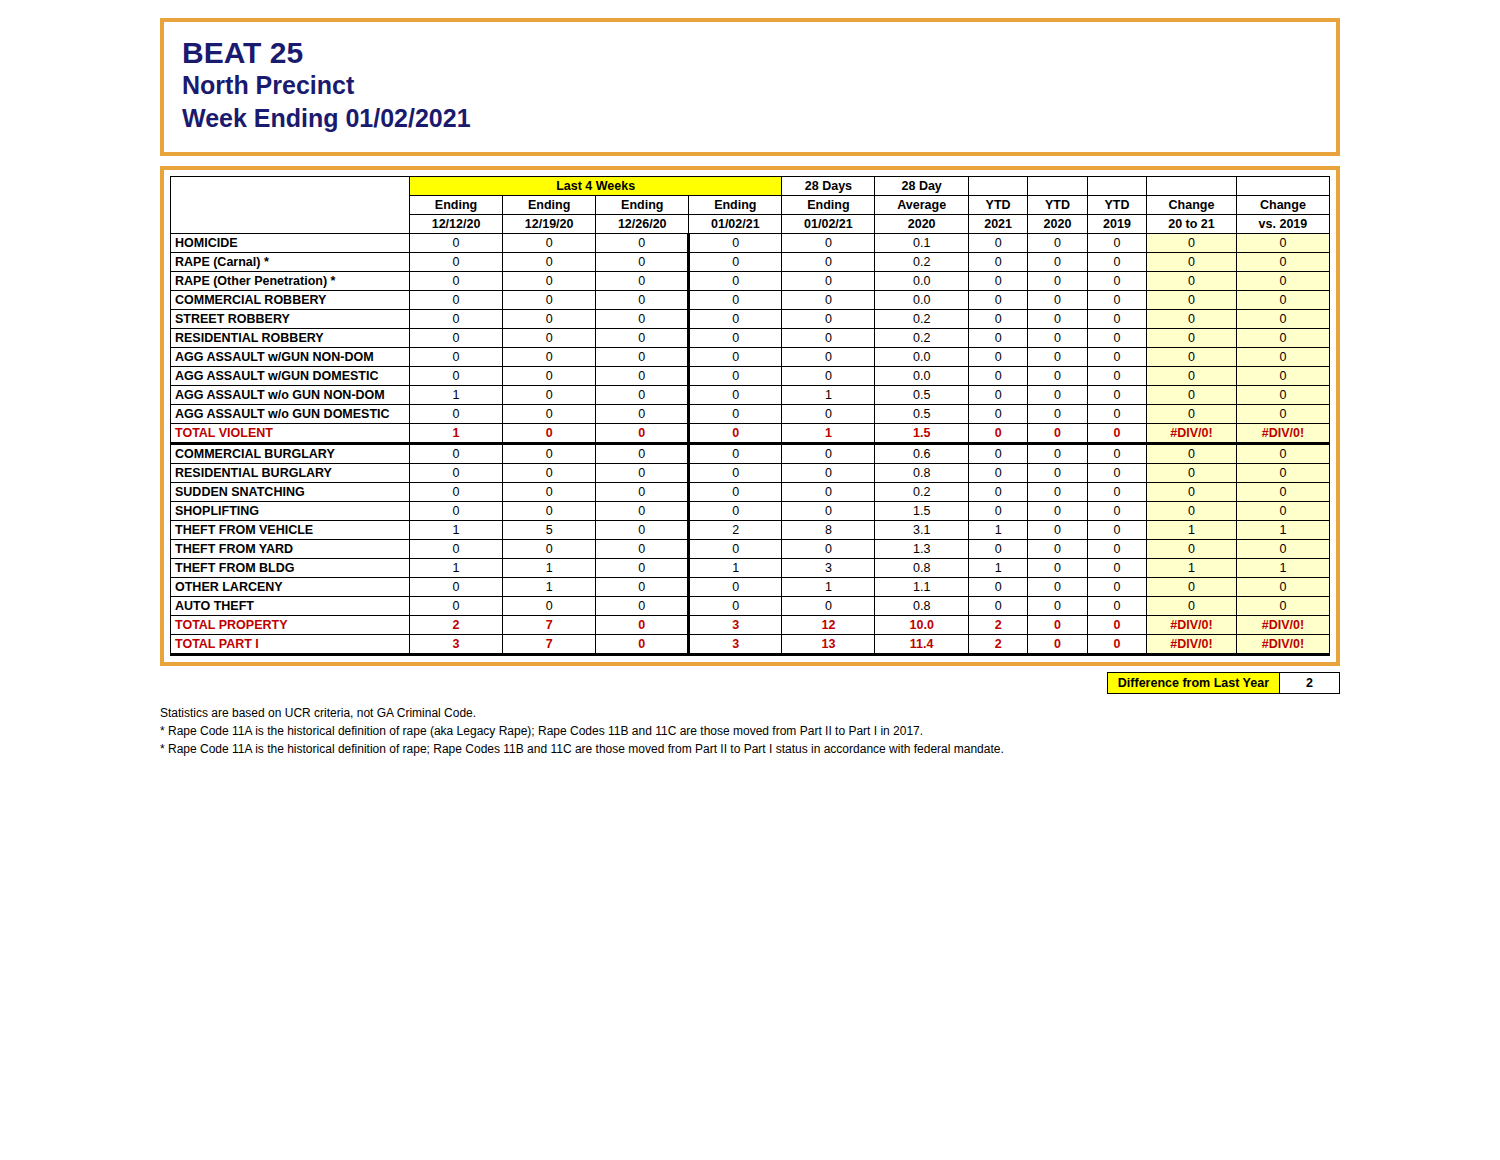BEAT 25
North Precinct
Week Ending 01/02/2021
| | Last 4 Weeks | 28 Days | 28 Day | | | | | |
| --- | --- | --- | --- | --- | --- | --- | --- | --- |
| Ending | Ending | Ending | Ending | Ending | Average | YTD | YTD | YTD | Change | Change |
| 12/12/20 | 12/19/20 | 12/26/20 | 01/02/21 | 01/02/21 | 2020 | 2021 | 2020 | 2019 | 20 to 21 | vs. 2019 |
| HOMICIDE | 0 | 0 | 0 | 0 | 0 | 0.1 | 0 | 0 | 0 | 0 | 0 |
| RAPE (Carnal) * | 0 | 0 | 0 | 0 | 0 | 0.2 | 0 | 0 | 0 | 0 | 0 |
| RAPE (Other Penetration) * | 0 | 0 | 0 | 0 | 0 | 0.0 | 0 | 0 | 0 | 0 | 0 |
| COMMERCIAL ROBBERY | 0 | 0 | 0 | 0 | 0 | 0.0 | 0 | 0 | 0 | 0 | 0 |
| STREET ROBBERY | 0 | 0 | 0 | 0 | 0 | 0.2 | 0 | 0 | 0 | 0 | 0 |
| RESIDENTIAL ROBBERY | 0 | 0 | 0 | 0 | 0 | 0.2 | 0 | 0 | 0 | 0 | 0 |
| AGG ASSAULT w/GUN NON-DOM | 0 | 0 | 0 | 0 | 0 | 0.0 | 0 | 0 | 0 | 0 | 0 |
| AGG ASSAULT w/GUN DOMESTIC | 0 | 0 | 0 | 0 | 0 | 0.0 | 0 | 0 | 0 | 0 | 0 |
| AGG ASSAULT w/o GUN NON-DOM | 1 | 0 | 0 | 0 | 1 | 0.5 | 0 | 0 | 0 | 0 | 0 |
| AGG ASSAULT w/o GUN DOMESTIC | 0 | 0 | 0 | 0 | 0 | 0.5 | 0 | 0 | 0 | 0 | 0 |
| TOTAL VIOLENT | 1 | 0 | 0 | 0 | 1 | 1.5 | 0 | 0 | 0 | #DIV/0! | #DIV/0! |
| COMMERCIAL BURGLARY | 0 | 0 | 0 | 0 | 0 | 0.6 | 0 | 0 | 0 | 0 | 0 |
| RESIDENTIAL BURGLARY | 0 | 0 | 0 | 0 | 0 | 0.8 | 0 | 0 | 0 | 0 | 0 |
| SUDDEN SNATCHING | 0 | 0 | 0 | 0 | 0 | 0.2 | 0 | 0 | 0 | 0 | 0 |
| SHOPLIFTING | 0 | 0 | 0 | 0 | 0 | 1.5 | 0 | 0 | 0 | 0 | 0 |
| THEFT FROM VEHICLE | 1 | 5 | 0 | 2 | 8 | 3.1 | 1 | 0 | 0 | 1 | 1 |
| THEFT FROM YARD | 0 | 0 | 0 | 0 | 0 | 1.3 | 0 | 0 | 0 | 0 | 0 |
| THEFT FROM BLDG | 1 | 1 | 0 | 1 | 3 | 0.8 | 1 | 0 | 0 | 1 | 1 |
| OTHER LARCENY | 0 | 1 | 0 | 0 | 1 | 1.1 | 0 | 0 | 0 | 0 | 0 |
| AUTO THEFT | 0 | 0 | 0 | 0 | 0 | 0.8 | 0 | 0 | 0 | 0 | 0 |
| TOTAL PROPERTY | 2 | 7 | 0 | 3 | 12 | 10.0 | 2 | 0 | 0 | #DIV/0! | #DIV/0! |
| TOTAL PART I | 3 | 7 | 0 | 3 | 13 | 11.4 | 2 | 0 | 0 | #DIV/0! | #DIV/0! |
Difference from Last Year
2
Statistics are based on UCR criteria, not GA Criminal Code.
* Rape Code 11A is the historical definition of rape (aka Legacy Rape); Rape Codes 11B and 11C are those moved from Part II to Part I in 2017.
* Rape Code 11A is the historical definition of rape; Rape Codes 11B and 11C are those moved from Part II to Part I status in accordance with federal mandate.